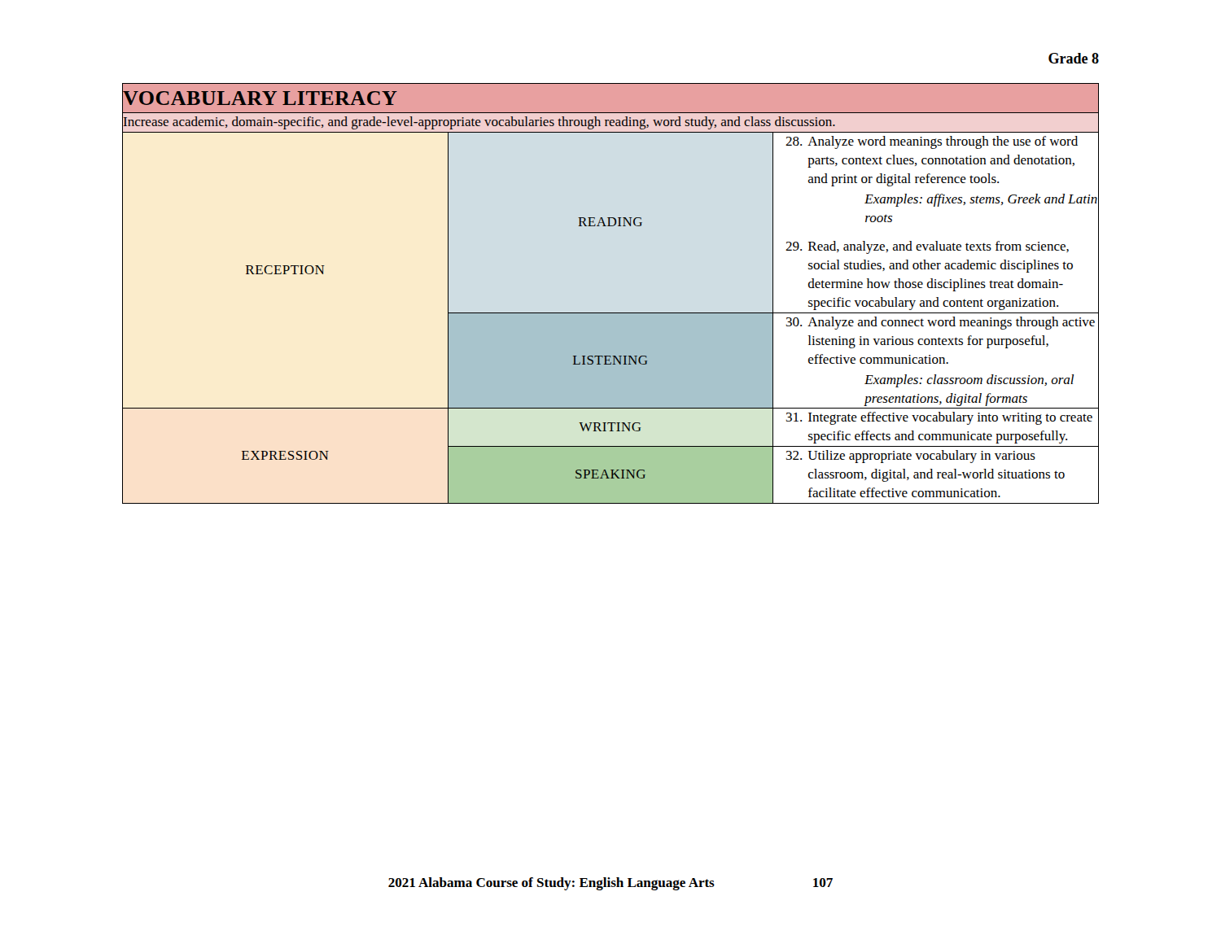Grade 8
| VOCABULARY LITERACY |
| Increase academic, domain-specific, and grade-level-appropriate vocabularies through reading, word study, and class discussion. |
| RECEPTION | READING | 28. Analyze word meanings through the use of word parts, context clues, connotation and denotation, and print or digital reference tools. Examples: affixes, stems, Greek and Latin roots 29. Read, analyze, and evaluate texts from science, social studies, and other academic disciplines to determine how those disciplines treat domain-specific vocabulary and content organization. |
| LISTENING | 30. Analyze and connect word meanings through active listening in various contexts for purposeful, effective communication. Examples: classroom discussion, oral presentations, digital formats |
| EXPRESSION | WRITING | 31. Integrate effective vocabulary into writing to create specific effects and communicate purposefully. |
| SPEAKING | 32. Utilize appropriate vocabulary in various classroom, digital, and real-world situations to facilitate effective communication. |
2021 Alabama Course of Study: English Language Arts107